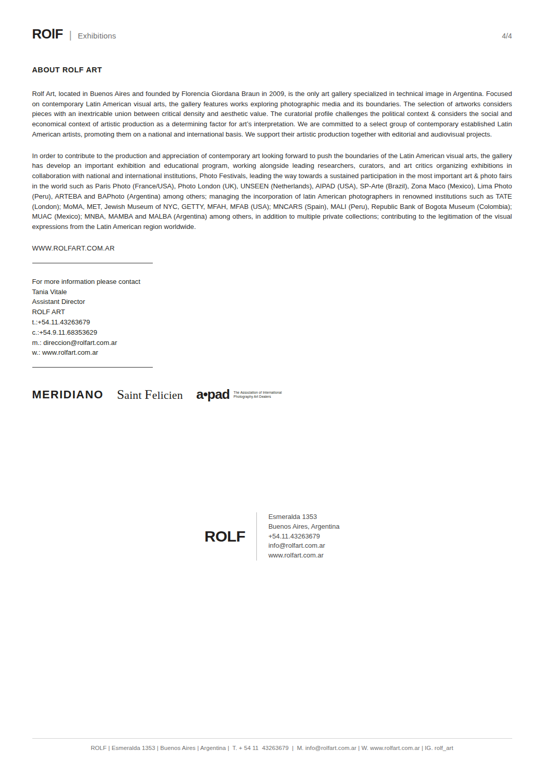ROLF | Exhibitions
4/4
ABOUT ROLF ART
Rolf Art, located in Buenos Aires and founded by Florencia Giordana Braun in 2009, is the only art gallery specialized in technical image in Argentina. Focused on contemporary Latin American visual arts, the gallery features works exploring photographic media and its boundaries. The selection of artworks considers pieces with an inextricable union between critical density and aesthetic value. The curatorial profile challenges the political context & considers the social and economical context of artistic production as a determining factor for art’s interpretation. We are committed to a select group of contemporary established Latin American artists, promoting them on a national and international basis. We support their artistic production together with editorial and audiovisual projects.
In order to contribute to the production and appreciation of contemporary art looking forward to push the boundaries of the Latin American visual arts, the gallery has develop an important exhibition and educational program, working alongside leading researchers, curators, and art critics organizing exhibitions in collaboration with national and international institutions, Photo Festivals, leading the way towards a sustained participation in the most important art & photo fairs in the world such as Paris Photo (France/USA), Photo London (UK), UNSEEN (Netherlands), AIPAD (USA), SP-Arte (Brazil), Zona Maco (Mexico), Lima Photo (Peru), ARTEBA and BAPhoto (Argentina) among others; managing the incorporation of latin American photographers in renowned institutions such as TATE (London); MoMA, MET, Jewish Museum of NYC, GETTY, MFAH, MFAB (USA); MNCARS (Spain), MALI (Peru), Republic Bank of Bogota Museum (Colombia); MUAC (Mexico); MNBA, MAMBA and MALBA (Argentina) among others, in addition to multiple private collections; contributing to the legitimation of the visual expressions from the Latin American region worldwide.
WWW.ROLFART.COM.AR
For more information please contact
Tania Vitale
Assistant Director
ROLF ART
t.:+54.11.43263679
c.:+54.9.11.68353629
m.: direccion@rolfart.com.ar
w.: www.rolfart.com.ar
MERIDIАNO
Saint Felicien
a•pad
The Association of International
Photography Art Dealers
ROLF
Esmeralda 1353
Buenos Aires, Argentina
+54.11.43263679
info@rolfart.com.ar
www.rolfart.com.ar
ROLF | Esmeralda 1353 | Buenos Aires | Argentina | T. + 54 11 43263679 | M. info@rolfart.com.ar | W. www.rolfart.com.ar | IG. rolf_art